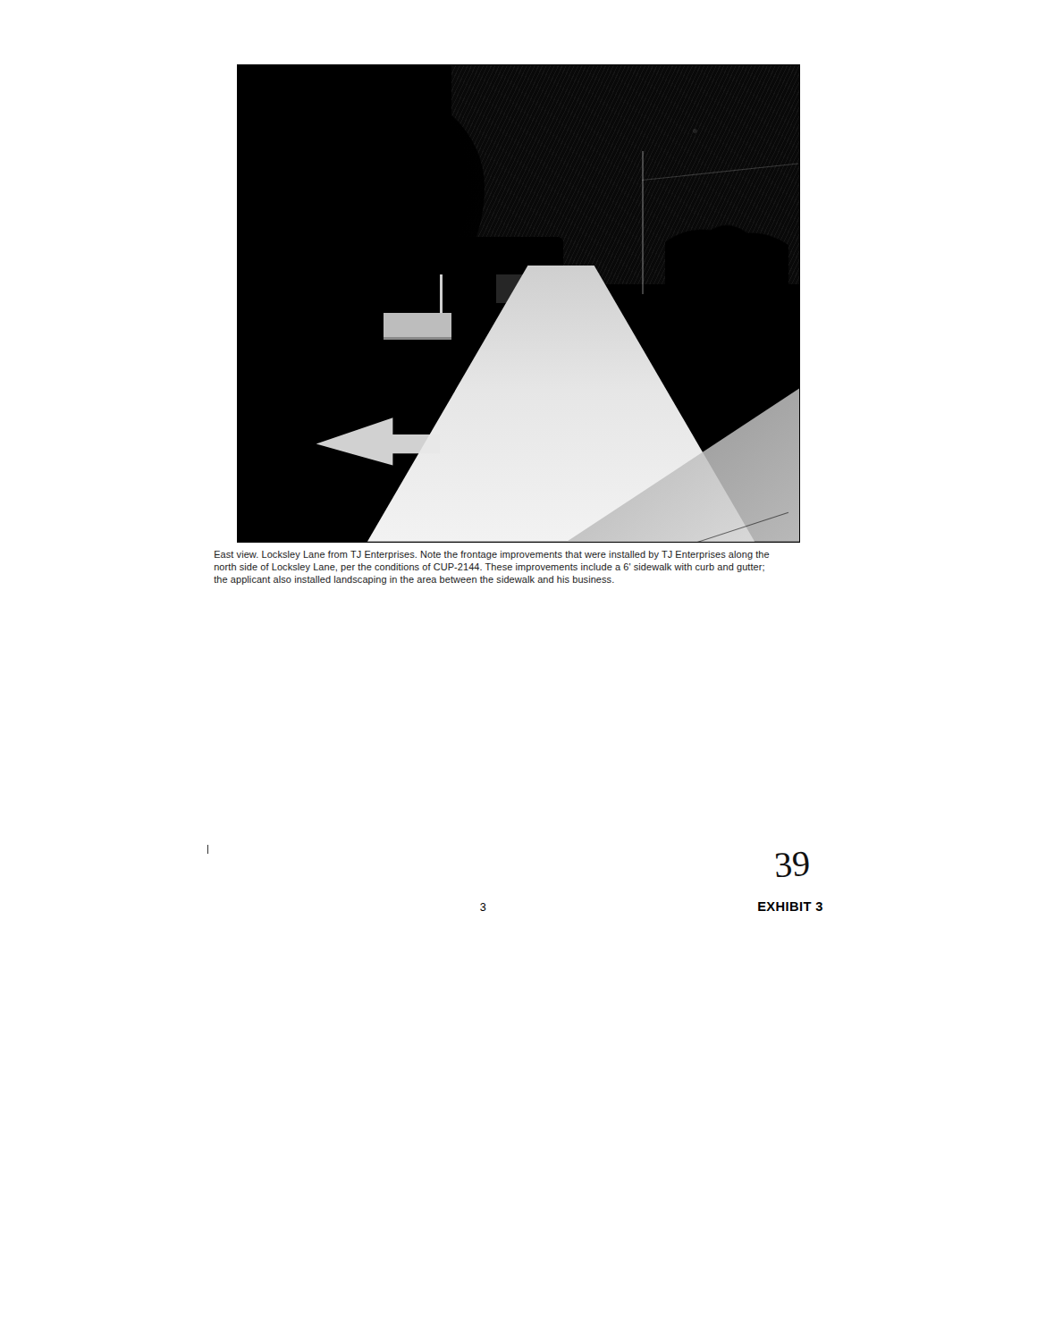East view. Locksley Lane from TJ Enterprises. Note the frontage improvements that were installed by TJ Enterprises along the north side of Locksley Lane, per the conditions of CUP-2144. These improvements include a 6' sidewalk with curb and gutter; the applicant also installed landscaping in the area between the sidewalk and his business.
39
3
EXHIBIT 3